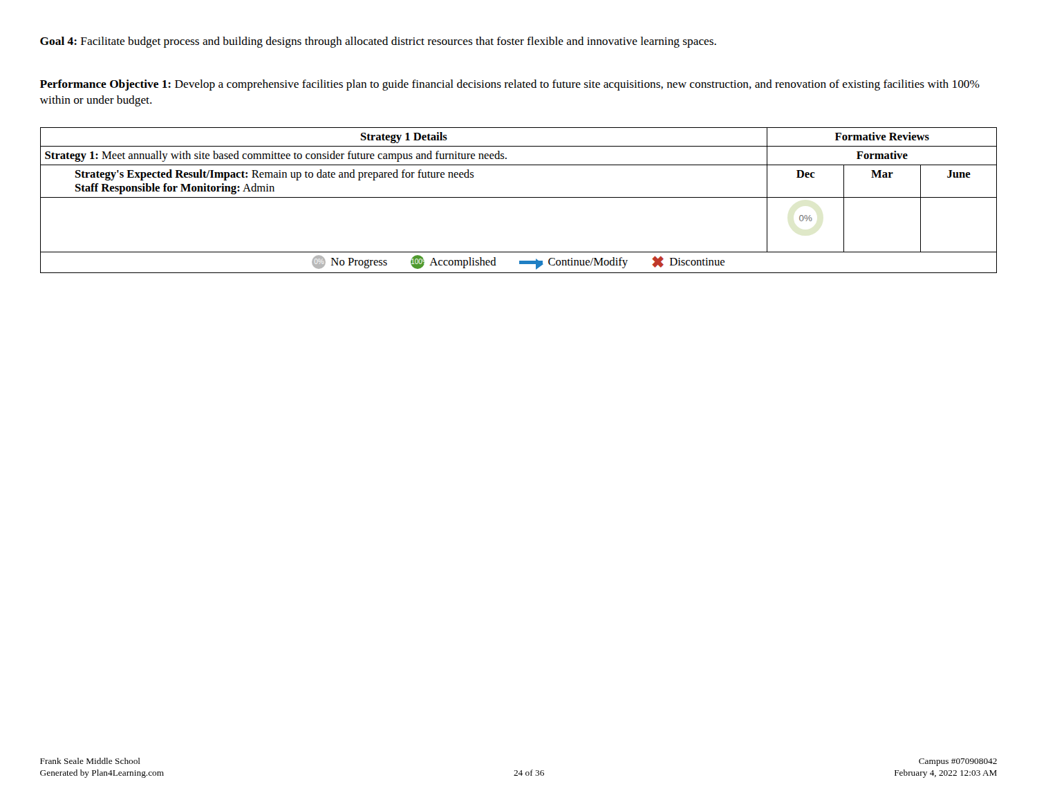Goal 4: Facilitate budget process and building designs through allocated district resources that foster flexible and innovative learning spaces.
Performance Objective 1: Develop a comprehensive facilities plan to guide financial decisions related to future site acquisitions, new construction, and renovation of existing facilities with 100% within or under budget.
| Strategy 1 Details | Formative Reviews |
| --- | --- |
| Strategy 1: Meet annually with site based committee to consider future campus and furniture needs. | Formative |
| Strategy's Expected Result/Impact: Remain up to date and prepared for future needs Staff Responsible for Monitoring: Admin | Dec | Mar | June |
| | 0% | | |
| 0% No Progress 100% Accomplished Continue/Modify ✖ Discontinue |
Frank Seale Middle School
Generated by Plan4Learning.com
24 of 36
Campus #070908042
February 4, 2022 12:03 AM